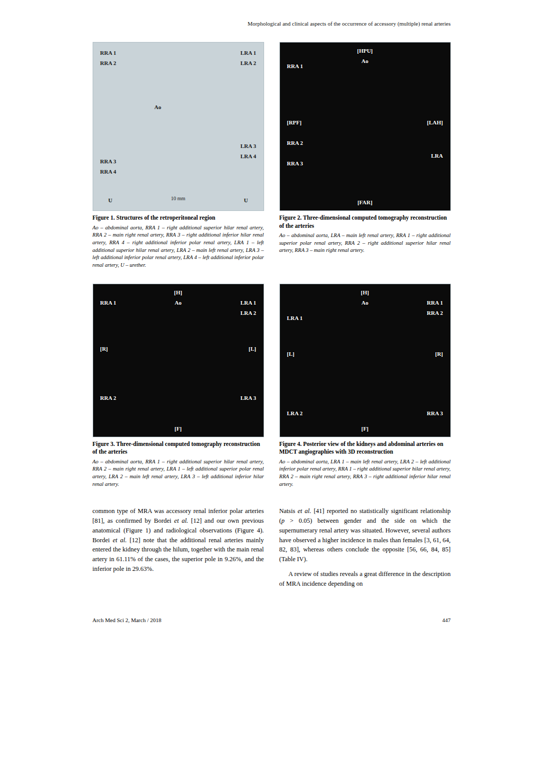Morphological and clinical aspects of the occurrence of accessory (multiple) renal arteries
RRA 1 RRA 2 LRA 1 LRA 2 Ao LRA 3 LRA 4 RRA 3 RRA 4 U U 10 mm
Figure 1. Structures of the retroperitoneal region
Ao – abdominal aorta, RRA 1 – right additional superior hilar renal artery, RRA 2 – main right renal artery, RRA 3 – right additional inferior hilar renal artery, RRA 4 – right additional inferior polar renal artery, LRA 1 – left additional superior hilar renal artery, LRA 2 – main left renal artery, LRA 3 – left additional inferior polar renal artery, LRA 4 – left additional inferior polar renal artery, U – urether.
[HPU] Ao RRA 1 [RPF] [LAH] RRA 2 RRA 3 LRA [FAR]
Figure 2. Three-dimensional computed tomography reconstruction of the arteries
Ao – abdominal aorta, LRA – main left renal artery, RRA 1 – right additional superior polar renal artery, RRA 2 – right additional superior hilar renal artery, RRA 3 – main right renal artery.
[H] RRA 1 Ao LRA 1 LRA 2 [R] [L] RRA 2 LRA 3 [F]
Figure 3. Three-dimensional computed tomography reconstruction of the arteries
Ao – abdominal aorta, RRA 1 – right additional superior hilar renal artery, RRA 2 – main right renal artery, LRA 1 – left additional superior polar renal artery, LRA 2 – main left renal artery, LRA 3 – left additional inferior hilar renal artery.
[H] RRA 1 RRA 2 LRA 1 Ao [L] [R] LRA 2 RRA 3 [F]
Figure 4. Posterior view of the kidneys and abdominal arteries on MDCT angiographies with 3D reconstruction
Ao – abdominal aorta, LRA 1 – main left renal artery, LRA 2 – left additional inferior polar renal artery, RRA 1 – right additional superior hilar renal artery, RRA 2 – main right renal artery, RRA 3 – right additional inferior hilar renal artery.
common type of MRA was accessory renal inferior polar arteries [81], as confirmed by Bordei et al. [12] and our own previous anatomical (Figure 1) and radiological observations (Figure 4). Bordei et al. [12] note that the additional renal arteries mainly entered the kidney through the hilum, together with the main renal artery in 61.11% of the cases, the superior pole in 9.26%, and the inferior pole in 29.63%.
Natsis et al. [41] reported no statistically significant relationship (p > 0.05) between gender and the side on which the supernumerary renal artery was situated. However, several authors have observed a higher incidence in males than females [3, 61, 64, 82, 83], whereas others conclude the opposite [56, 66, 84, 85] (Table IV).
A review of studies reveals a great difference in the description of MRA incidence depending on
Arch Med Sci 2, March / 2018
447